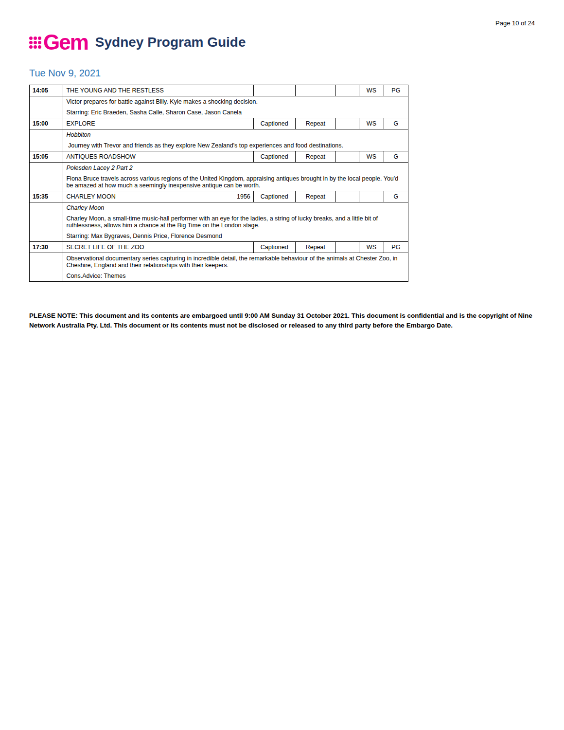Page 10 of 24
Gem
Sydney Program Guide
Tue Nov 9, 2021
| 14:05 | THE YOUNG AND THE RESTLESS | | | | WS | PG |
| | Victor prepares for battle against Billy. Kyle makes a shocking decision. Starring: Eric Braeden, Sasha Calle, Sharon Case, Jason Canela |
| 15:00 | EXPLORE | Captioned | Repeat | | WS | G |
| | Hobbiton Journey with Trevor and friends as they explore New Zealand's top experiences and food destinations. |
| 15:05 | ANTIQUES ROADSHOW | Captioned | Repeat | | WS | G |
| | Polesden Lacey 2 Part 2 Fiona Bruce travels across various regions of the United Kingdom, appraising antiques brought in by the local people. You'd be amazed at how much a seemingly inexpensive antique can be worth. |
| 15:35 | CHARLEY MOON 1956 | Captioned | Repeat | | | G |
| | Charley Moon Charley Moon, a small-time music-hall performer with an eye for the ladies, a string of lucky breaks, and a little bit of ruthlessness, allows him a chance at the Big Time on the London stage. Starring: Max Bygraves, Dennis Price, Florence Desmond |
| 17:30 | SECRET LIFE OF THE ZOO | Captioned | Repeat | | WS | PG |
| | Observational documentary series capturing in incredible detail, the remarkable behaviour of the animals at Chester Zoo, in Cheshire, England and their relationships with their keepers. Cons.Advice: Themes |
PLEASE NOTE: This document and its contents are embargoed until 9:00 AM Sunday 31 October 2021. This document is confidential and is the copyright of Nine Network Australia Pty. Ltd. This document or its contents must not be disclosed or released to any third party before the Embargo Date.